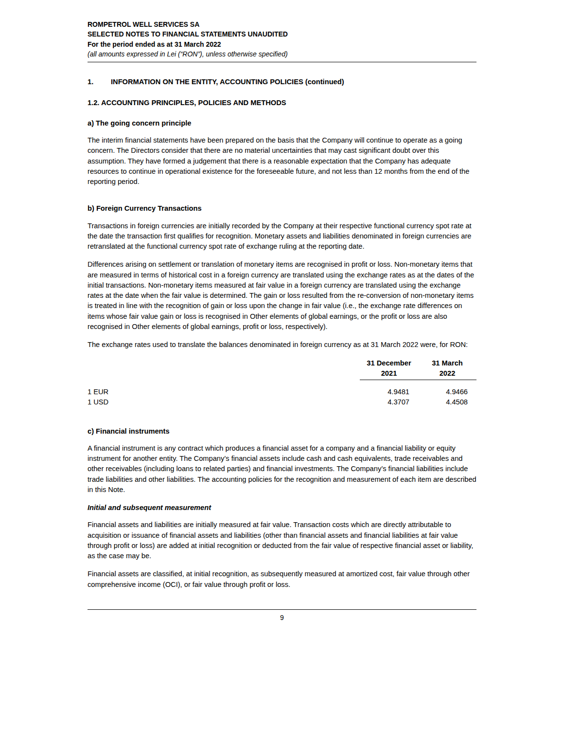ROMPETROL WELL SERVICES SA
SELECTED NOTES TO FINANCIAL STATEMENTS UNAUDITED
For the period ended as at 31 March 2022
(all amounts expressed in Lei (“RON”), unless otherwise specified)
1. INFORMATION ON THE ENTITY, ACCOUNTING POLICIES (continued)
1.2. ACCOUNTING PRINCIPLES, POLICIES AND METHODS
a) The going concern principle
The interim financial statements have been prepared on the basis that the Company will continue to operate as a going concern. The Directors consider that there are no material uncertainties that may cast significant doubt over this assumption. They have formed a judgement that there is a reasonable expectation that the Company has adequate resources to continue in operational existence for the foreseeable future, and not less than 12 months from the end of the reporting period.
b) Foreign Currency Transactions
Transactions in foreign currencies are initially recorded by the Company at their respective functional currency spot rate at the date the transaction first qualifies for recognition. Monetary assets and liabilities denominated in foreign currencies are retranslated at the functional currency spot rate of exchange ruling at the reporting date.
Differences arising on settlement or translation of monetary items are recognised in profit or loss. Non-monetary items that are measured in terms of historical cost in a foreign currency are translated using the exchange rates as at the dates of the initial transactions. Non-monetary items measured at fair value in a foreign currency are translated using the exchange rates at the date when the fair value is determined. The gain or loss resulted from the re-conversion of non-monetary items is treated in line with the recognition of gain or loss upon the change in fair value (i.e., the exchange rate differences on items whose fair value gain or loss is recognised in Other elements of global earnings, or the profit or loss are also recognised in Other elements of global earnings, profit or loss, respectively).
The exchange rates used to translate the balances denominated in foreign currency as at 31 March 2022 were, for RON:
| | 31 December 2021 | 31 March 2022 |
| --- | --- | --- |
| 1 EUR | 4.9481 | 4.9466 |
| 1 USD | 4.3707 | 4.4508 |
c) Financial instruments
A financial instrument is any contract which produces a financial asset for a company and a financial liability or equity instrument for another entity. The Company’s financial assets include cash and cash equivalents, trade receivables and other receivables (including loans to related parties) and financial investments. The Company’s financial liabilities include trade liabilities and other liabilities. The accounting policies for the recognition and measurement of each item are described in this Note.
Initial and subsequent measurement
Financial assets and liabilities are initially measured at fair value. Transaction costs which are directly attributable to acquisition or issuance of financial assets and liabilities (other than financial assets and financial liabilities at fair value through profit or loss) are added at initial recognition or deducted from the fair value of respective financial asset or liability, as the case may be.
Financial assets are classified, at initial recognition, as subsequently measured at amortized cost, fair value through other comprehensive income (OCI), or fair value through profit or loss.
9